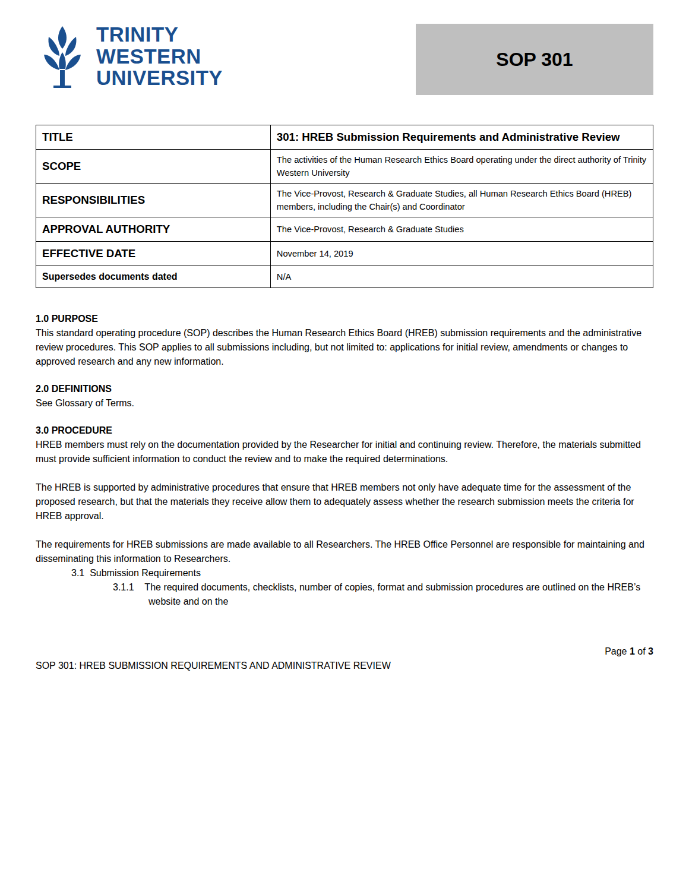TRINITY
WESTERN
UNIVERSITY
SOP 301
| TITLE | 301: HREB Submission Requirements and Administrative Review |
| SCOPE | The activities of the Human Research Ethics Board operating under the direct authority of Trinity Western University |
| RESPONSIBILITIES | The Vice-Provost, Research & Graduate Studies, all Human Research Ethics Board (HREB) members, including the Chair(s) and Coordinator |
| APPROVAL AUTHORITY | The Vice-Provost, Research & Graduate Studies |
| EFFECTIVE DATE | November 14, 2019 |
| Supersedes documents dated | N/A |
1.0 PURPOSE
This standard operating procedure (SOP) describes the Human Research Ethics Board (HREB) submission requirements and the administrative review procedures. This SOP applies to all submissions including, but not limited to: applications for initial review, amendments or changes to approved research and any new information.
2.0 DEFINITIONS
See Glossary of Terms.
3.0 PROCEDURE
HREB members must rely on the documentation provided by the Researcher for initial and continuing review. Therefore, the materials submitted must provide sufficient information to conduct the review and to make the required determinations.
The HREB is supported by administrative procedures that ensure that HREB members not only have adequate time for the assessment of the proposed research, but that the materials they receive allow them to adequately assess whether the research submission meets the criteria for HREB approval.
The requirements for HREB submissions are made available to all Researchers. The HREB Office Personnel are responsible for maintaining and disseminating this information to Researchers.
3.1 Submission Requirements
3.1.1 The required documents, checklists, number of copies, format and submission procedures are outlined on the HREB’s website and on the
Page 1 of 3
SOP 301: HREB SUBMISSION REQUIREMENTS AND ADMINISTRATIVE REVIEW